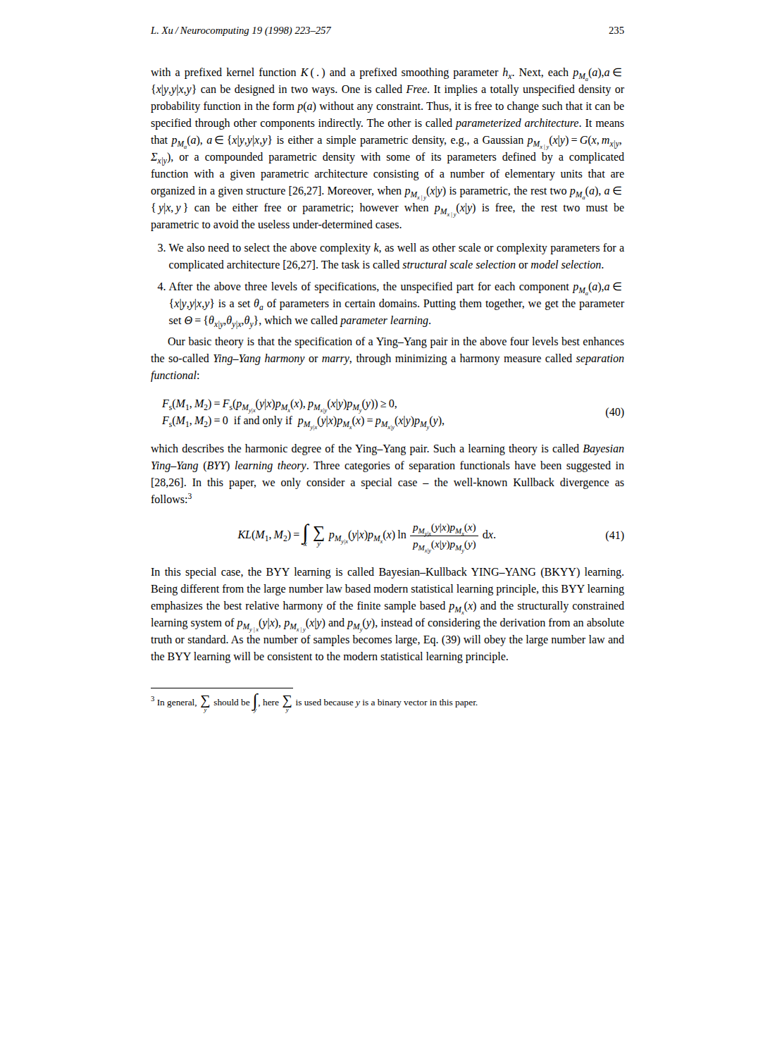L. Xu / Neurocomputing 19 (1998) 223–257 235
with a prefixed kernel function K ( . ) and a prefixed smoothing parameter hx. Next, each pMa(a),a ∈ {x|y,y|x,y} can be designed in two ways. One is called Free. It implies a totally unspecified density or probability function in the form p(a) without any constraint. Thus, it is free to change such that it can be specified through other components indirectly. The other is called parameterized architecture. It means that pMa(a), a ∈ {x|y,y|x,y} is either a simple parametric density, e.g., a Gaussian pMx | y(x|y) = G(x, mx|y, Σx|y), or a compounded parametric density with some of its parameters defined by a complicated function with a given parametric architecture consisting of a number of elementary units that are organized in a given structure [26,27]. Moreover, when pMx | y(x|y) is parametric, the rest two pMa(a), a ∈ { y|x, y } can be either free or parametric; however when pMx | y(x|y) is free, the rest two must be parametric to avoid the useless under-determined cases.
We also need to select the above complexity k, as well as other scale or complexity parameters for a complicated architecture [26,27]. The task is called structural scale selection or model selection.
After the above three levels of specifications, the unspecified part for each component pMa(a),a ∈ {x|y,y|x,y} is a set θa of parameters in certain domains. Putting them together, we get the parameter set Θ = {θx|y,θy|x,θy}, which we called parameter learning.
Our basic theory is that the specification of a Ying–Yang pair in the above four levels best enhances the so-called Ying–Yang harmony or marry, through minimizing a harmony measure called separation functional:
Fs(M1, M2) = Fs(pMy|x(y|x)pMx(x), pMx|y(x|y)pMy(y)) ≥ 0, Fs(M1, M2) = 0 if and only if pMy|x(y|x)pMx(x) = pMx|y(x|y)pMy(y),
(40)
which describes the harmonic degree of the Ying–Yang pair. Such a learning theory is called Bayesian Ying–Yang (BYY) learning theory. Three categories of separation functionals have been suggested in [28,26]. In this paper, we only consider a special case – the well-known Kullback divergence as follows:3
KL(M1, M2) = ∫x ∑y pMy|x(y|x)pMx(x) ln pMy|x(y|x)pMx(x) pMx|y(x|y)pMy(y) dx.
(41)
In this special case, the BYY learning is called Bayesian–Kullback YING–YANG (BKYY) learning. Being different from the large number law based modern statistical learning principle, this BYY learning emphasizes the best relative harmony of the finite sample based pMx(x) and the structurally constrained learning system of pMy | x(y|x), pMx | y(x|y) and pMy(y), instead of considering the derivation from an absolute truth or standard. As the number of samples becomes large, Eq. (39) will obey the large number law and the BYY learning will be consistent to the modern statistical learning principle.
3 In general, ∑y should be ∫y, here ∑y is used because y is a binary vector in this paper.